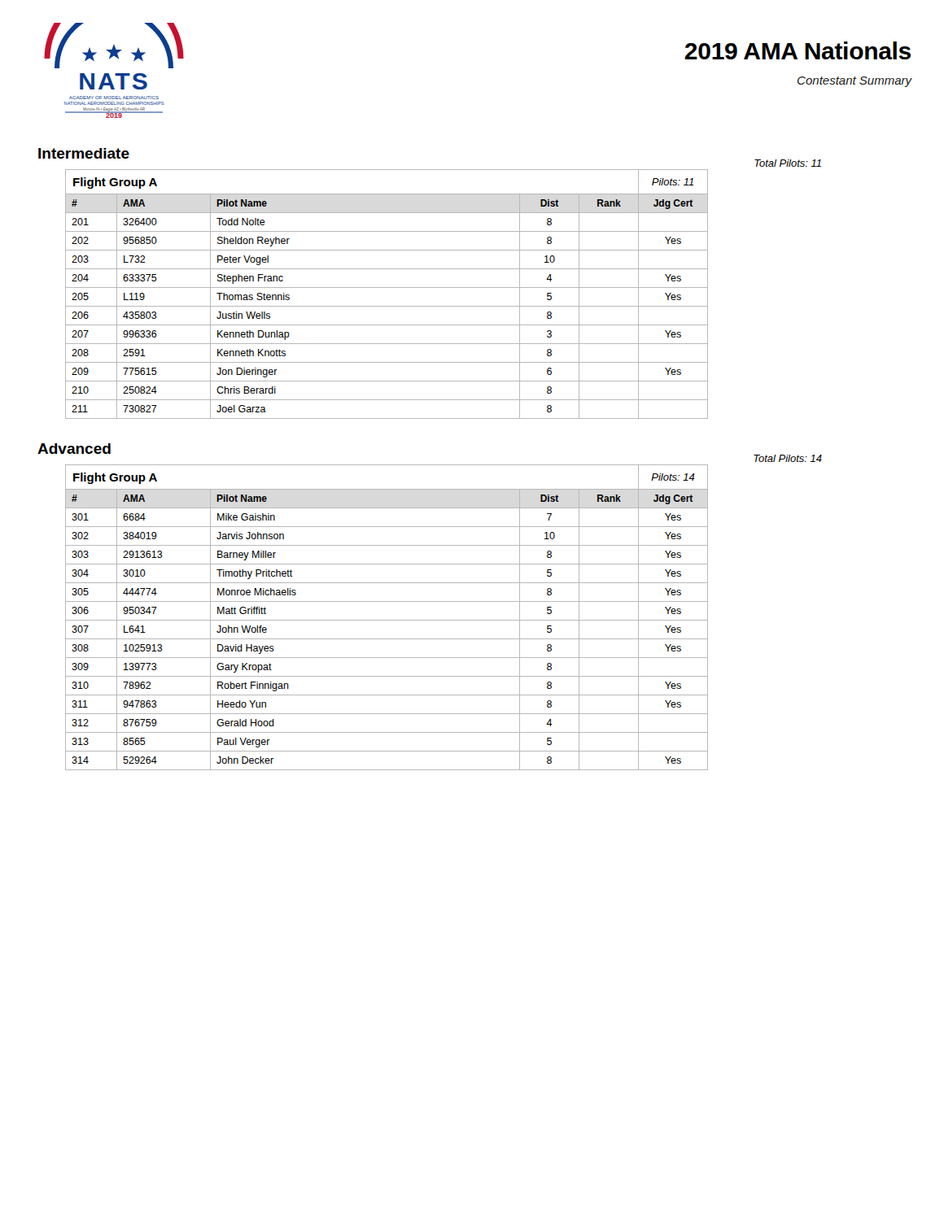NATS ACADEMY OF MODEL AERONAUTICS NATIONAL AEROMODELING CHAMPIONSHIPS Muncie IN • Eagar AZ • Blytheville AR 2019
2019 AMA Nationals
Contestant Summary
Intermediate Total Pilots: 11
| Flight Group A | Pilots: 11 |
| # | AMA | Pilot Name | Dist | Rank | Jdg Cert | |
| 201 | 326400 | Todd Nolte | 8 | | | |
| 202 | 956850 | Sheldon Reyher | 8 | | Yes | |
| 203 | L732 | Peter Vogel | 10 | | | |
| 204 | 633375 | Stephen Franc | 4 | | Yes | |
| 205 | L119 | Thomas Stennis | 5 | | Yes | |
| 206 | 435803 | Justin Wells | 8 | | | |
| 207 | 996336 | Kenneth Dunlap | 3 | | Yes | |
| 208 | 2591 | Kenneth Knotts | 8 | | | |
| 209 | 775615 | Jon Dieringer | 6 | | Yes | |
| 210 | 250824 | Chris Berardi | 8 | | | |
| 211 | 730827 | Joel Garza | 8 | | | |
Advanced Total Pilots: 14
| Flight Group A | Pilots: 14 |
| # | AMA | Pilot Name | Dist | Rank | Jdg Cert | |
| 301 | 6684 | Mike Gaishin | 7 | | Yes | |
| 302 | 384019 | Jarvis Johnson | 10 | | Yes | |
| 303 | 2913613 | Barney Miller | 8 | | Yes | |
| 304 | 3010 | Timothy Pritchett | 5 | | Yes | |
| 305 | 444774 | Monroe Michaelis | 8 | | Yes | |
| 306 | 950347 | Matt Griffitt | 5 | | Yes | |
| 307 | L641 | John Wolfe | 5 | | Yes | |
| 308 | 1025913 | David Hayes | 8 | | Yes | |
| 309 | 139773 | Gary Kropat | 8 | | | |
| 310 | 78962 | Robert Finnigan | 8 | | Yes | |
| 311 | 947863 | Heedo Yun | 8 | | Yes | |
| 312 | 876759 | Gerald Hood | 4 | | | |
| 313 | 8565 | Paul Verger | 5 | | | |
| 314 | 529264 | John Decker | 8 | | Yes | |